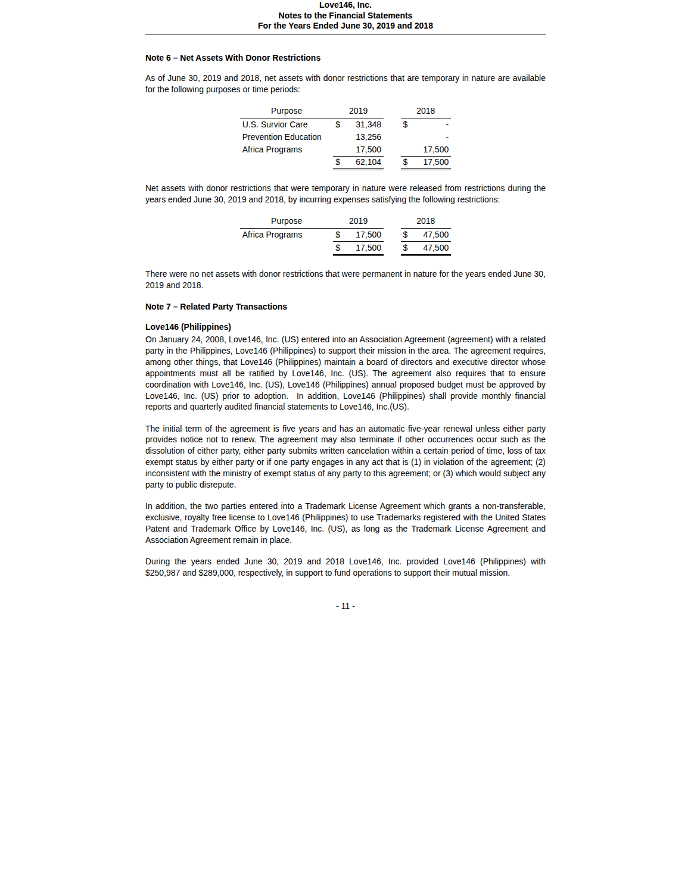Love146, Inc.
Notes to the Financial Statements
For the Years Ended June 30, 2019 and 2018
Note 6 – Net Assets With Donor Restrictions
As of June 30, 2019 and 2018, net assets with donor restrictions that are temporary in nature are available for the following purposes or time periods:
| Purpose | 2019 | | 2018 |
| --- | --- | --- | --- |
| U.S. Survior Care | $ | 31,348 | | $ | - |
| Prevention Education | | 13,256 | | | - |
| Africa Programs | | 17,500 | | | 17,500 |
| | $ | 62,104 | | $ | 17,500 |
Net assets with donor restrictions that were temporary in nature were released from restrictions during the years ended June 30, 2019 and 2018, by incurring expenses satisfying the following restrictions:
| Purpose | 2019 | | 2018 |
| --- | --- | --- | --- |
| Africa Programs | $ | 17,500 | | $ | 47,500 |
| | $ | 17,500 | | $ | 47,500 |
There were no net assets with donor restrictions that were permanent in nature for the years ended June 30, 2019 and 2018.
Note 7 – Related Party Transactions
Love146 (Philippines)
On January 24, 2008, Love146, Inc. (US) entered into an Association Agreement (agreement) with a related party in the Philippines, Love146 (Philippines) to support their mission in the area. The agreement requires, among other things, that Love146 (Philippines) maintain a board of directors and executive director whose appointments must all be ratified by Love146, Inc. (US). The agreement also requires that to ensure coordination with Love146, Inc. (US), Love146 (Philippines) annual proposed budget must be approved by Love146, Inc. (US) prior to adoption. In addition, Love146 (Philippines) shall provide monthly financial reports and quarterly audited financial statements to Love146, Inc.(US).
The initial term of the agreement is five years and has an automatic five-year renewal unless either party provides notice not to renew. The agreement may also terminate if other occurrences occur such as the dissolution of either party, either party submits written cancelation within a certain period of time, loss of tax exempt status by either party or if one party engages in any act that is (1) in violation of the agreement; (2) inconsistent with the ministry of exempt status of any party to this agreement; or (3) which would subject any party to public disrepute.
In addition, the two parties entered into a Trademark License Agreement which grants a non-transferable, exclusive, royalty free license to Love146 (Philippines) to use Trademarks registered with the United States Patent and Trademark Office by Love146, Inc. (US), as long as the Trademark License Agreement and Association Agreement remain in place.
During the years ended June 30, 2019 and 2018 Love146, Inc. provided Love146 (Philippines) with $250,987 and $289,000, respectively, in support to fund operations to support their mutual mission.
- 11 -